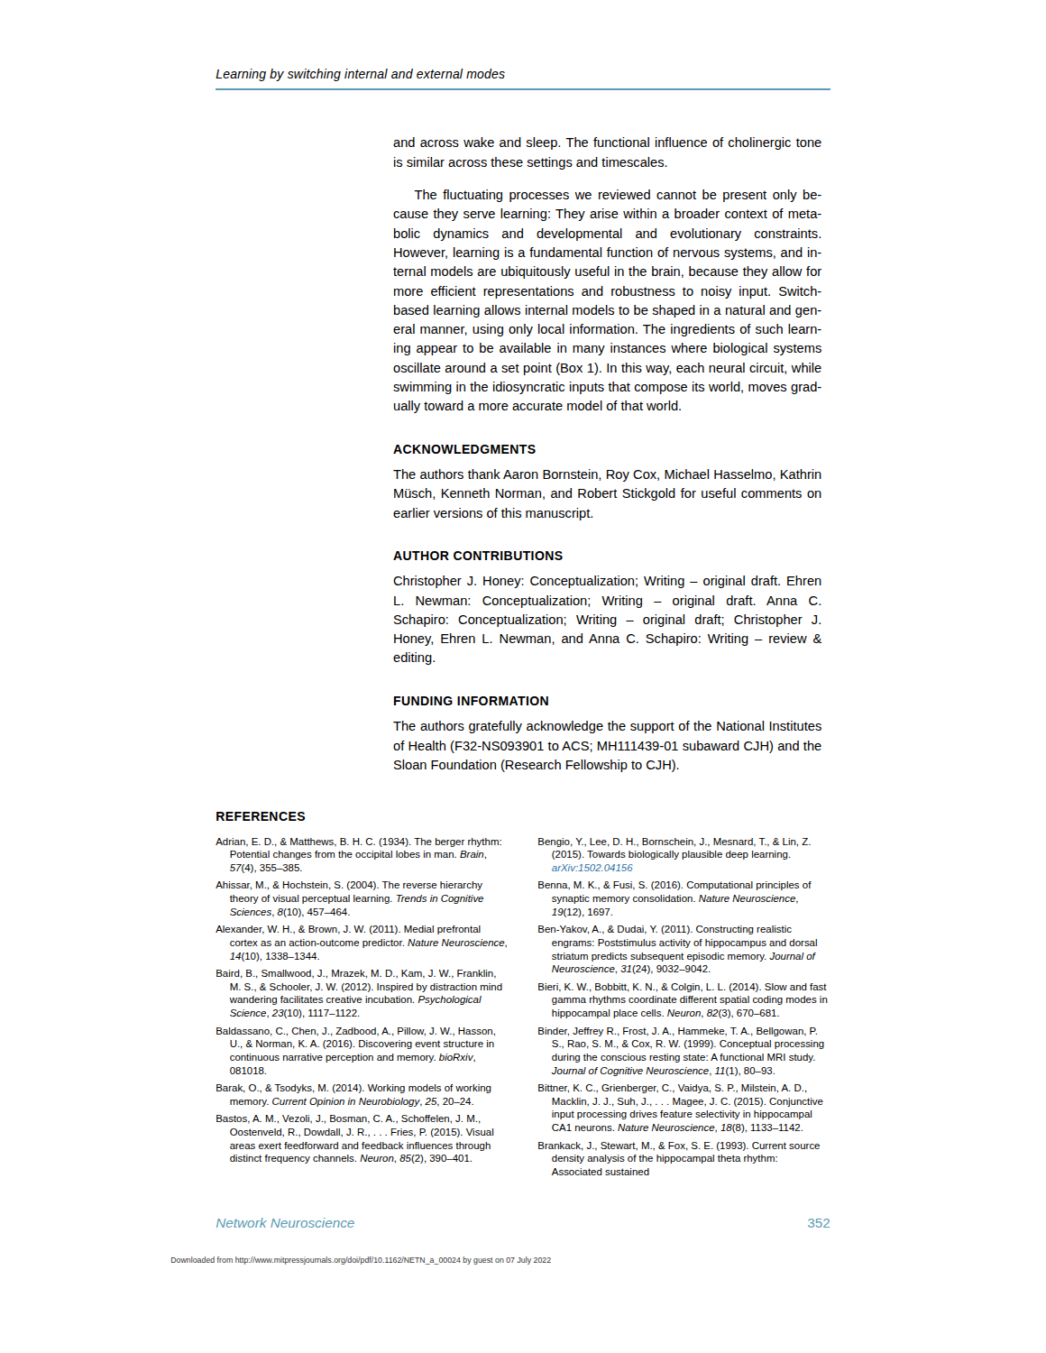Learning by switching internal and external modes
and across wake and sleep. The functional influence of cholinergic tone is similar across these settings and timescales.
The fluctuating processes we reviewed cannot be present only because they serve learning: They arise within a broader context of metabolic dynamics and developmental and evolutionary constraints. However, learning is a fundamental function of nervous systems, and internal models are ubiquitously useful in the brain, because they allow for more efficient representations and robustness to noisy input. Switch-based learning allows internal models to be shaped in a natural and general manner, using only local information. The ingredients of such learning appear to be available in many instances where biological systems oscillate around a set point (Box 1). In this way, each neural circuit, while swimming in the idiosyncratic inputs that compose its world, moves gradually toward a more accurate model of that world.
Acknowledgments
The authors thank Aaron Bornstein, Roy Cox, Michael Hasselmo, Kathrin Müsch, Kenneth Norman, and Robert Stickgold for useful comments on earlier versions of this manuscript.
Author Contributions
Christopher J. Honey: Conceptualization; Writing – original draft. Ehren L. Newman: Conceptualization; Writing – original draft. Anna C. Schapiro: Conceptualization; Writing – original draft; Christopher J. Honey, Ehren L. Newman, and Anna C. Schapiro: Writing – review & editing.
Funding Information
The authors gratefully acknowledge the support of the National Institutes of Health (F32-NS093901 to ACS; MH111439-01 subaward CJH) and the Sloan Foundation (Research Fellowship to CJH).
References
Adrian, E. D., & Matthews, B. H. C. (1934). The berger rhythm: Potential changes from the occipital lobes in man. Brain, 57(4), 355–385.
Ahissar, M., & Hochstein, S. (2004). The reverse hierarchy theory of visual perceptual learning. Trends in Cognitive Sciences, 8(10), 457–464.
Alexander, W. H., & Brown, J. W. (2011). Medial prefrontal cortex as an action-outcome predictor. Nature Neuroscience, 14(10), 1338–1344.
Baird, B., Smallwood, J., Mrazek, M. D., Kam, J. W., Franklin, M. S., & Schooler, J. W. (2012). Inspired by distraction mind wandering facilitates creative incubation. Psychological Science, 23(10), 1117–1122.
Baldassano, C., Chen, J., Zadbood, A., Pillow, J. W., Hasson, U., & Norman, K. A. (2016). Discovering event structure in continuous narrative perception and memory. bioRxiv, 081018.
Barak, O., & Tsodyks, M. (2014). Working models of working memory. Current Opinion in Neurobiology, 25, 20–24.
Bastos, A. M., Vezoli, J., Bosman, C. A., Schoffelen, J. M., Oostenveld, R., Dowdall, J. R., . . . Fries, P. (2015). Visual areas exert feedforward and feedback influences through distinct frequency channels. Neuron, 85(2), 390–401.
Bengio, Y., Lee, D. H., Bornschein, J., Mesnard, T., & Lin, Z. (2015). Towards biologically plausible deep learning. arXiv:1502.04156
Benna, M. K., & Fusi, S. (2016). Computational principles of synaptic memory consolidation. Nature Neuroscience, 19(12), 1697.
Ben-Yakov, A., & Dudai, Y. (2011). Constructing realistic engrams: Poststimulus activity of hippocampus and dorsal striatum predicts subsequent episodic memory. Journal of Neuroscience, 31(24), 9032–9042.
Bieri, K. W., Bobbitt, K. N., & Colgin, L. L. (2014). Slow and fast gamma rhythms coordinate different spatial coding modes in hippocampal place cells. Neuron, 82(3), 670–681.
Binder, Jeffrey R., Frost, J. A., Hammeke, T. A., Bellgowan, P. S., Rao, S. M., & Cox, R. W. (1999). Conceptual processing during the conscious resting state: A functional MRI study. Journal of Cognitive Neuroscience, 11(1), 80–93.
Bittner, K. C., Grienberger, C., Vaidya, S. P., Milstein, A. D., Macklin, J. J., Suh, J., . . . Magee, J. C. (2015). Conjunctive input processing drives feature selectivity in hippocampal CA1 neurons. Nature Neuroscience, 18(8), 1133–1142.
Brankack, J., Stewart, M., & Fox, S. E. (1993). Current source density analysis of the hippocampal theta rhythm: Associated sustained
Network Neuroscience
352
Downloaded from http://www.mitpressjournals.org/doi/pdf/10.1162/NETN_a_00024 by guest on 07 July 2022